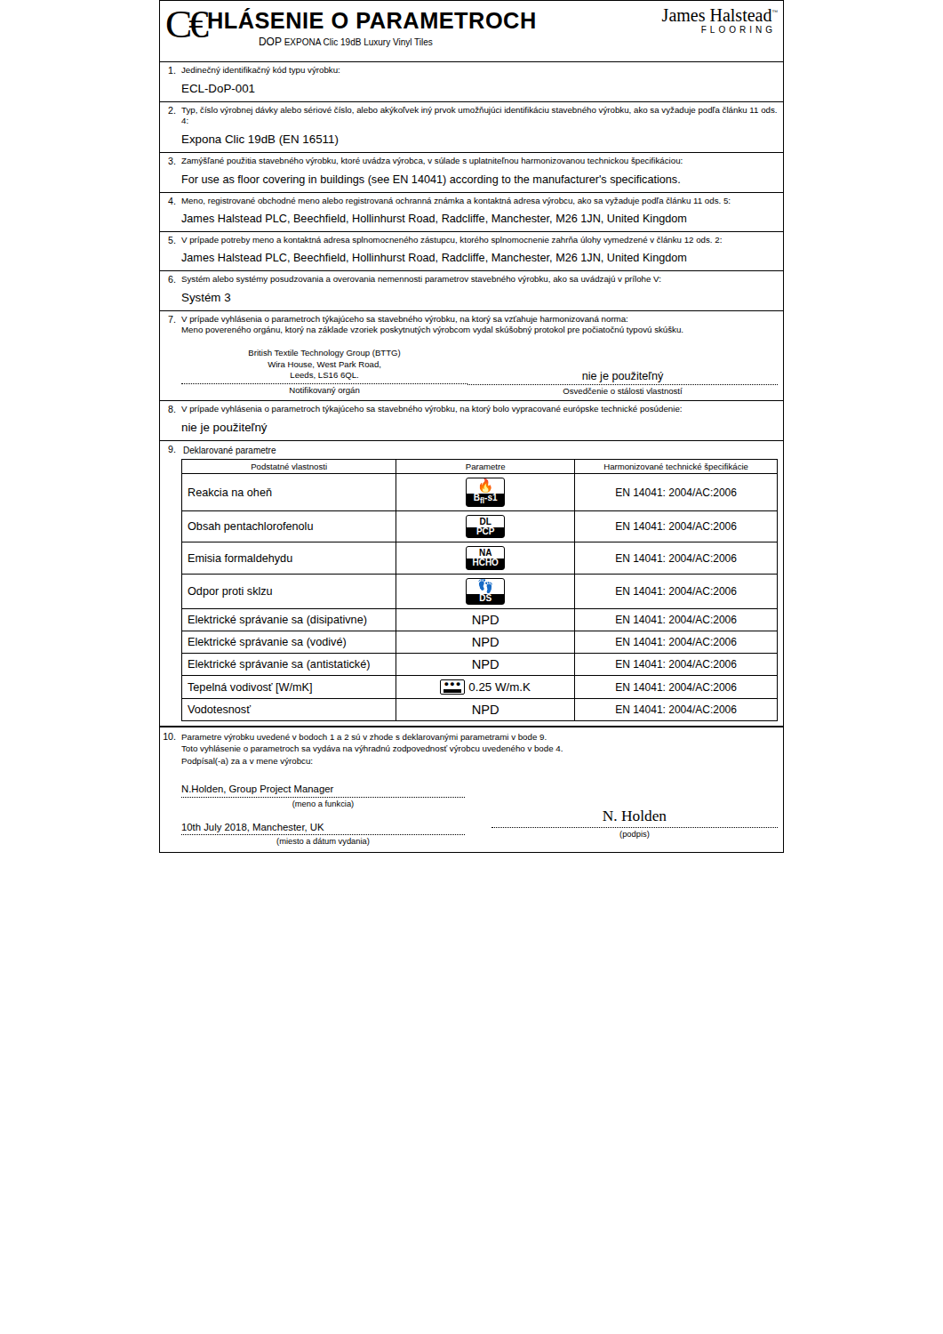C€
HLÁSENIE O PARAMETROCH
DOP EXPONA Clic 19dB Luxury Vinyl Tiles
James Halstead™
FLOORING
1.
Jedinečný identifikačný kód typu výrobku:
ECL-DoP-001
2.
Typ, číslo výrobnej dávky alebo sériové číslo, alebo akýkoľvek iný prvok umožňujúci identifikáciu stavebného výrobku, ako sa vyžaduje podľa článku 11 ods. 4:
Expona Clic 19dB (EN 16511)
3.
Zamýšľané použitia stavebného výrobku, ktoré uvádza výrobca, v súlade s uplatniteľnou harmonizovanou technickou špecifikáciou:
For use as floor covering in buildings (see EN 14041) according to the manufacturer's specifications.
4.
Meno, registrované obchodné meno alebo registrovaná ochranná známka a kontaktná adresa výrobcu, ako sa vyžaduje podľa článku 11 ods. 5:
James Halstead PLC, Beechfield, Hollinhurst Road, Radcliffe, Manchester, M26 1JN, United Kingdom
5.
V prípade potreby meno a kontaktná adresa splnomocneného zástupcu, ktorého splnomocnenie zahrňa úlohy vymedzené v článku 12 ods. 2:
James Halstead PLC, Beechfield, Hollinhurst Road, Radcliffe, Manchester, M26 1JN, United Kingdom
6.
Systém alebo systémy posudzovania a overovania nemennosti parametrov stavebného výrobku, ako sa uvádzajú v prílohe V:
Systém 3
7.
V prípade vyhlásenia o parametroch týkajúceho sa stavebného výrobku, na ktorý sa vzťahuje harmonizovaná norma:
Meno povereného orgánu, ktorý na základe vzoriek poskytnutých výrobcom vydal skúšobný protokol pre počiatočnú typovú skúšku.
British Textile Technology Group (BTTG)
Wira House, West Park Road,
Leeds, LS16 6QL.
Notifikovaný orgán
nie je použiteľný
Osvedčenie o stálosti vlastností
8.
V prípade vyhlásenia o parametroch týkajúceho sa stavebného výrobku, na ktorý bolo vypracované európske technické posúdenie:
nie je použiteľný
9.
Deklarované parametre
| Podstatné vlastnosti | Parametre | Harmonizované technické špecifikácie |
| --- | --- | --- |
| Reakcia na oheň | 🔥 B fl -s1 | EN 14041: 2004/AC:2006 |
| Obsah pentachlorofenolu | DL PCP | EN 14041: 2004/AC:2006 |
| Emisia formaldehydu | NA HCHO | EN 14041: 2004/AC:2006 |
| Odpor proti sklzu | 👣 DS | EN 14041: 2004/AC:2006 |
| Elektrické správanie sa (disipativne) | NPD | EN 14041: 2004/AC:2006 |
| Elektrické správanie sa (vodivé) | NPD | EN 14041: 2004/AC:2006 |
| Elektrické správanie sa (antistatické) | NPD | EN 14041: 2004/AC:2006 |
| Tepelná vodivosť [W/mK] | ●●● 0.25 W/m.K | EN 14041: 2004/AC:2006 |
| Vodotesnosť | NPD | EN 14041: 2004/AC:2006 |
10.
Parametre výrobku uvedené v bodoch 1 a 2 sú v zhode s deklarovanými parametrami v bode 9.
Toto vyhlásenie o parametroch sa vydáva na výhradnú zodpovednosť výrobcu uvedeného v bode 4.
Podpísal(-a) za a v mene výrobcu:
N.Holden, Group Project Manager
(meno a funkcia)
10th July 2018, Manchester, UK
(miesto a dátum vydania)
N. Holden
(podpis)